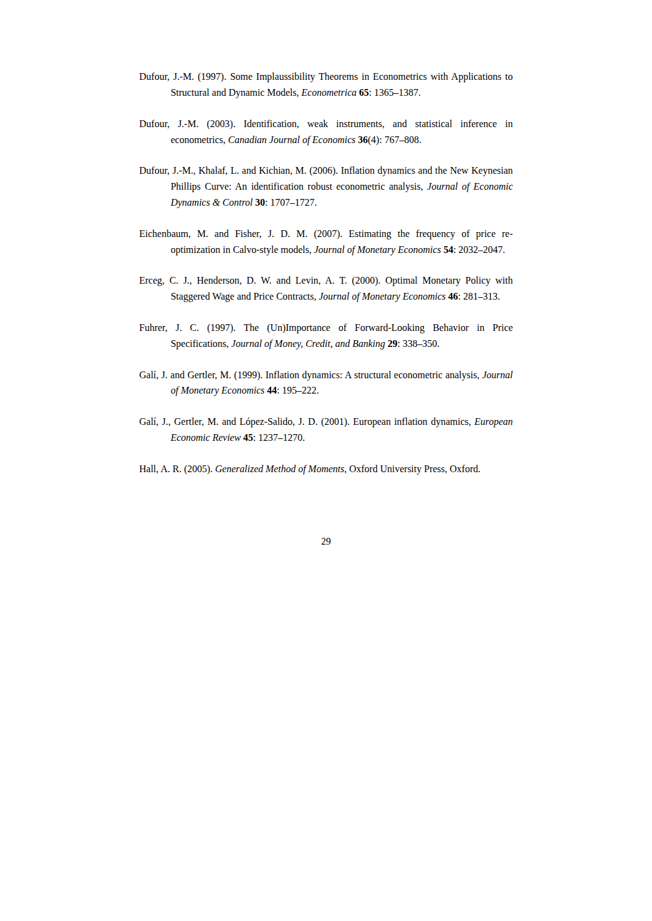Dufour, J.-M. (1997). Some Implaussibility Theorems in Econometrics with Applications to Structural and Dynamic Models, Econometrica 65: 1365–1387.
Dufour, J.-M. (2003). Identification, weak instruments, and statistical inference in econometrics, Canadian Journal of Economics 36(4): 767–808.
Dufour, J.-M., Khalaf, L. and Kichian, M. (2006). Inflation dynamics and the New Keynesian Phillips Curve: An identification robust econometric analysis, Journal of Economic Dynamics & Control 30: 1707–1727.
Eichenbaum, M. and Fisher, J. D. M. (2007). Estimating the frequency of price re-optimization in Calvo-style models, Journal of Monetary Economics 54: 2032–2047.
Erceg, C. J., Henderson, D. W. and Levin, A. T. (2000). Optimal Monetary Policy with Staggered Wage and Price Contracts, Journal of Monetary Economics 46: 281–313.
Fuhrer, J. C. (1997). The (Un)Importance of Forward-Looking Behavior in Price Specifications, Journal of Money, Credit, and Banking 29: 338–350.
Galí, J. and Gertler, M. (1999). Inflation dynamics: A structural econometric analysis, Journal of Monetary Economics 44: 195–222.
Galí, J., Gertler, M. and López-Salido, J. D. (2001). European inflation dynamics, European Economic Review 45: 1237–1270.
Hall, A. R. (2005). Generalized Method of Moments, Oxford University Press, Oxford.
29